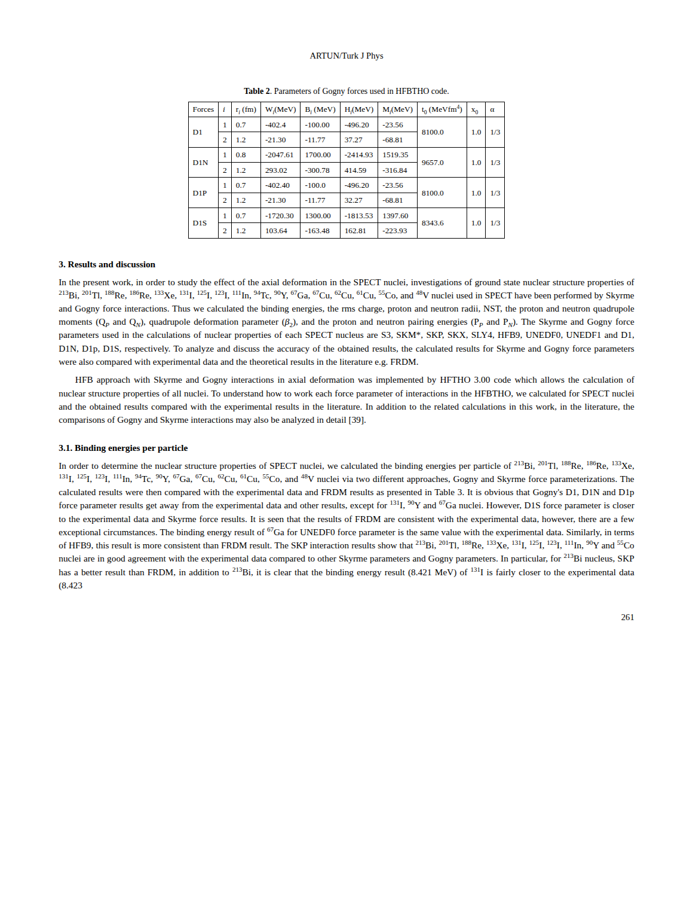ARTUN/Turk J Phys
Table 2. Parameters of Gogny forces used in HFBTHO code.
| Forces | i | r i (fm) | W i (MeV) | B i (MeV) | H i (MeV) | M i (MeV) | t 0 (MeVfm 4 ) | x 0 | α |
| --- | --- | --- | --- | --- | --- | --- | --- | --- | --- |
| D1 | 1 | 0.7 | -402.4 | -100.00 | -496.20 | -23.56 | 8100.0 | 1.0 | 1/3 |
| 2 | 1.2 | -21.30 | -11.77 | 37.27 | -68.81 |
| D1N | 1 | 0.8 | -2047.61 | 1700.00 | -2414.93 | 1519.35 | 9657.0 | 1.0 | 1/3 |
| 2 | 1.2 | 293.02 | -300.78 | 414.59 | -316.84 |
| D1P | 1 | 0.7 | -402.40 | -100.0 | -496.20 | -23.56 | 8100.0 | 1.0 | 1/3 |
| 2 | 1.2 | -21.30 | -11.77 | 32.27 | -68.81 |
| D1S | 1 | 0.7 | -1720.30 | 1300.00 | -1813.53 | 1397.60 | 8343.6 | 1.0 | 1/3 |
| 2 | 1.2 | 103.64 | -163.48 | 162.81 | -223.93 |
3. Results and discussion
In the present work, in order to study the effect of the axial deformation in the SPECT nuclei, investigations of ground state nuclear structure properties of 213Bi, 201Tl, 188Re, 186Re, 133Xe, 131I, 125I, 123I, 111In, 94Tc, 90Y, 67Ga, 67Cu, 62Cu, 61Cu, 55Co, and 48V nuclei used in SPECT have been performed by Skyrme and Gogny force interactions. Thus we calculated the binding energies, the rms charge, proton and neutron radii, NST, the proton and neutron quadrupole moments (QP and QN), quadrupole deformation parameter (β2), and the proton and neutron pairing energies (PP and PN). The Skyrme and Gogny force parameters used in the calculations of nuclear properties of each SPECT nucleus are S3, SKM*, SKP, SKX, SLY4, HFB9, UNEDF0, UNEDF1 and D1, D1N, D1p, D1S, respectively. To analyze and discuss the accuracy of the obtained results, the calculated results for Skyrme and Gogny force parameters were also compared with experimental data and the theoretical results in the literature e.g. FRDM.
HFB approach with Skyrme and Gogny interactions in axial deformation was implemented by HFTHO 3.00 code which allows the calculation of nuclear structure properties of all nuclei. To understand how to work each force parameter of interactions in the HFBTHO, we calculated for SPECT nuclei and the obtained results compared with the experimental results in the literature. In addition to the related calculations in this work, in the literature, the comparisons of Gogny and Skyrme interactions may also be analyzed in detail [39].
3.1. Binding energies per particle
In order to determine the nuclear structure properties of SPECT nuclei, we calculated the binding energies per particle of 213Bi, 201Tl, 188Re, 186Re, 133Xe, 131I, 125I, 123I, 111In, 94Tc, 90Y, 67Ga, 67Cu, 62Cu, 61Cu, 55Co, and 48V nuclei via two different approaches, Gogny and Skyrme force parameterizations. The calculated results were then compared with the experimental data and FRDM results as presented in Table 3. It is obvious that Gogny's D1, D1N and D1p force parameter results get away from the experimental data and other results, except for 131I, 90Y and 67Ga nuclei. However, D1S force parameter is closer to the experimental data and Skyrme force results. It is seen that the results of FRDM are consistent with the experimental data, however, there are a few exceptional circumstances. The binding energy result of 67Ga for UNEDF0 force parameter is the same value with the experimental data. Similarly, in terms of HFB9, this result is more consistent than FRDM result. The SKP interaction results show that 213Bi, 201Tl, 188Re, 133Xe, 131I, 125I, 123I, 111In, 90Y and 55Co nuclei are in good agreement with the experimental data compared to other Skyrme parameters and Gogny parameters. In particular, for 213Bi nucleus, SKP has a better result than FRDM, in addition to 213Bi, it is clear that the binding energy result (8.421 MeV) of 131I is fairly closer to the experimental data (8.423
261